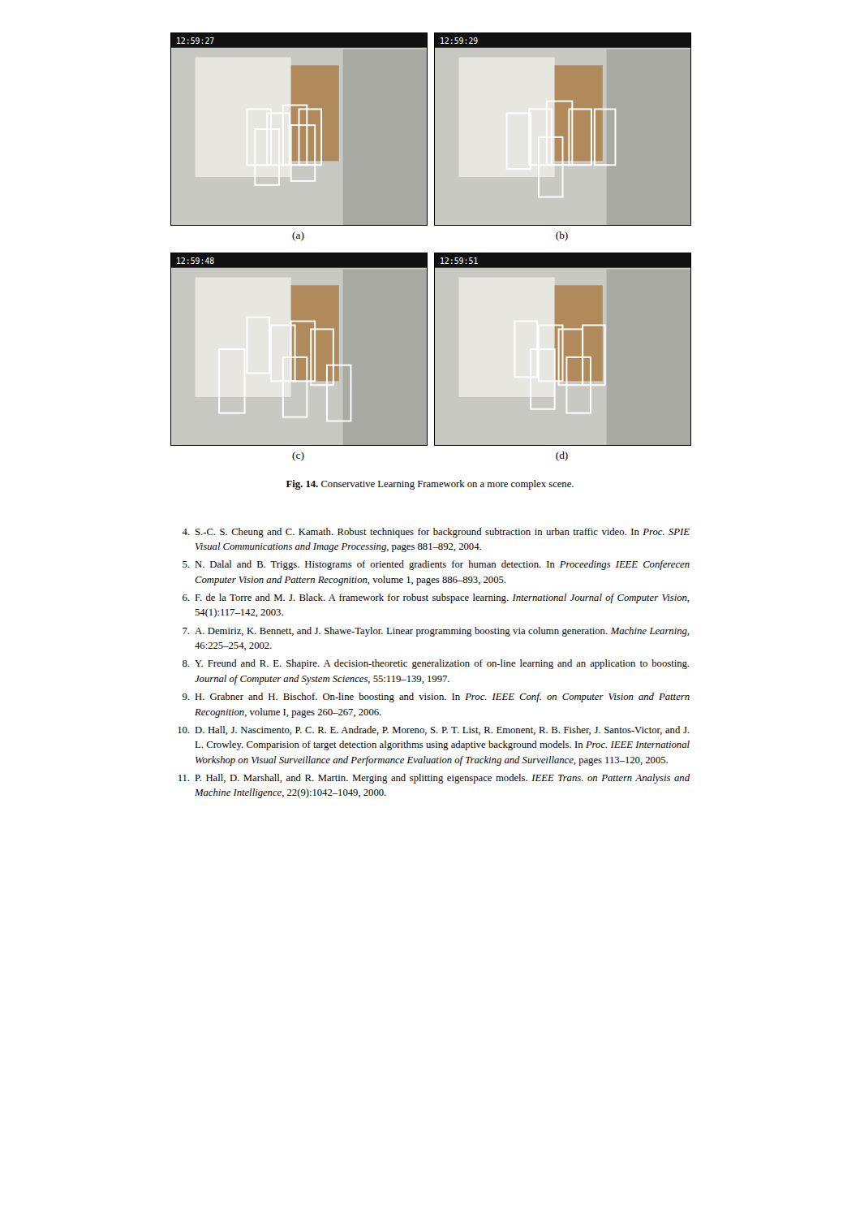(a)
(b)
(c)
(d)
Fig. 14. Conservative Learning Framework on a more complex scene.
S.-C. S. Cheung and C. Kamath. Robust techniques for background subtraction in urban traffic video. In Proc. SPIE Visual Communications and Image Processing, pages 881–892, 2004.
N. Dalal and B. Triggs. Histograms of oriented gradients for human detection. In Proceedings IEEE Conferecen Computer Vision and Pattern Recognition, volume 1, pages 886–893, 2005.
F. de la Torre and M. J. Black. A framework for robust subspace learning. International Journal of Computer Vision, 54(1):117–142, 2003.
A. Demiriz, K. Bennett, and J. Shawe-Taylor. Linear programming boosting via column generation. Machine Learning, 46:225–254, 2002.
Y. Freund and R. E. Shapire. A decision-theoretic generalization of on-line learning and an application to boosting. Journal of Computer and System Sciences, 55:119–139, 1997.
H. Grabner and H. Bischof. On-line boosting and vision. In Proc. IEEE Conf. on Computer Vision and Pattern Recognition, volume I, pages 260–267, 2006.
D. Hall, J. Nascimento, P. C. R. E. Andrade, P. Moreno, S. P. T. List, R. Emonent, R. B. Fisher, J. Santos-Victor, and J. L. Crowley. Comparision of target detection algorithms using adaptive background models. In Proc. IEEE International Workshop on Visual Surveillance and Performance Evaluation of Tracking and Surveillance, pages 113–120, 2005.
P. Hall, D. Marshall, and R. Martin. Merging and splitting eigenspace models. IEEE Trans. on Pattern Analysis and Machine Intelligence, 22(9):1042–1049, 2000.